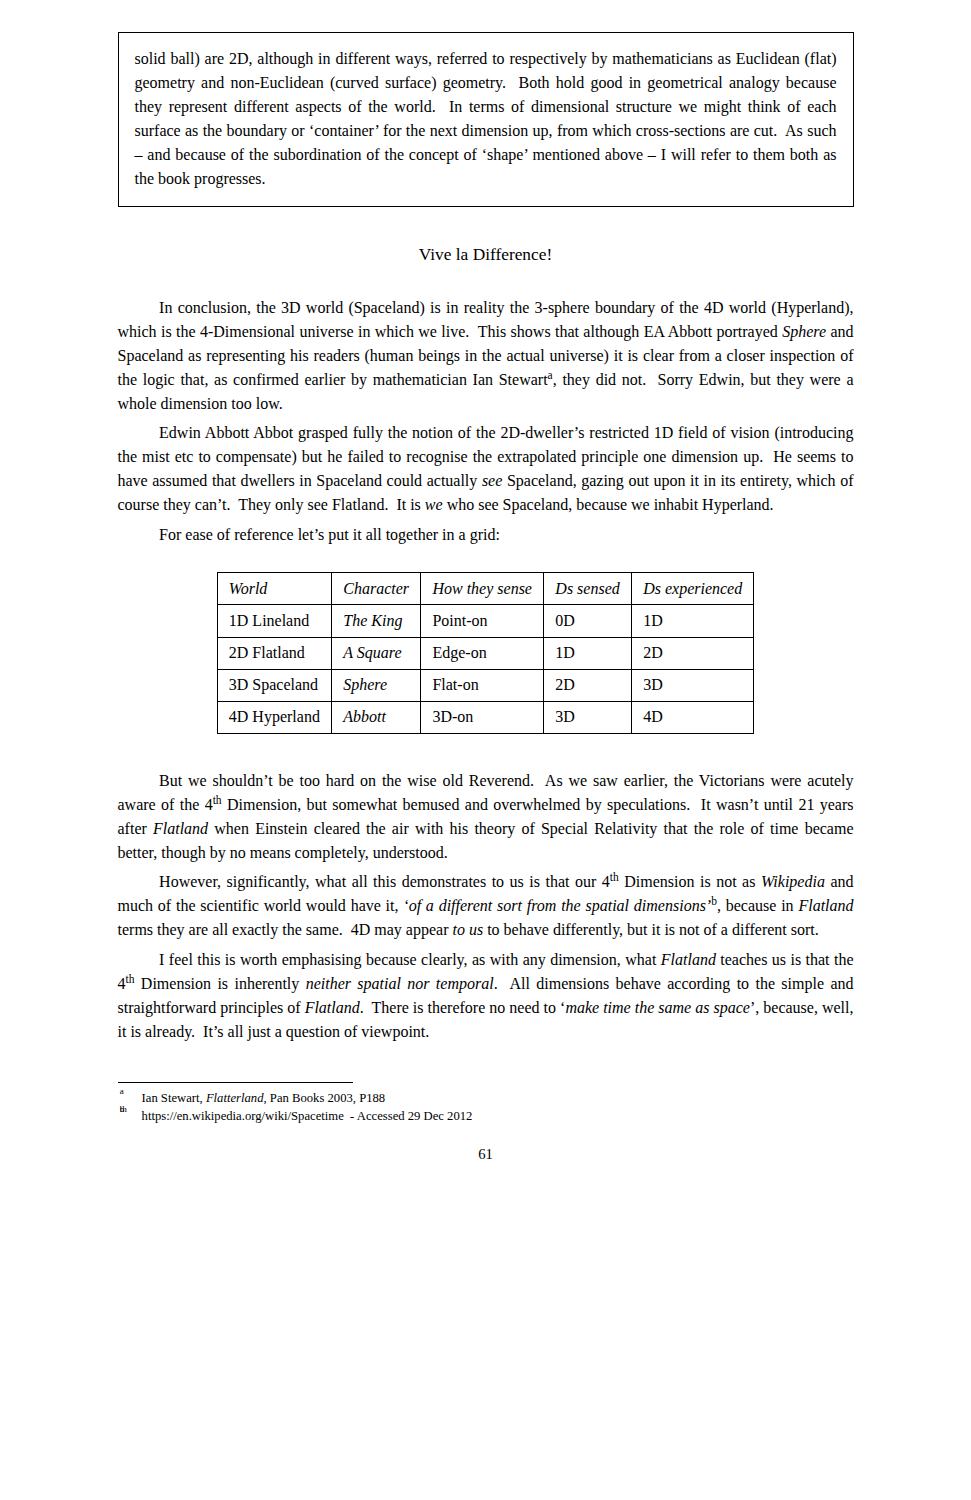solid ball) are 2D, although in different ways, referred to respectively by mathematicians as Euclidean (flat) geometry and non-Euclidean (curved surface) geometry. Both hold good in geometrical analogy because they represent different aspects of the world. In terms of dimensional structure we might think of each surface as the boundary or ‘container’ for the next dimension up, from which cross-sections are cut. As such – and because of the subordination of the concept of ‘shape’ mentioned above – I will refer to them both as the book progresses.
Vive la Difference!
In conclusion, the 3D world (Spaceland) is in reality the 3-sphere boundary of the 4D world (Hyperland), which is the 4-Dimensional universe in which we live. This shows that although EA Abbott portrayed Sphere and Spaceland as representing his readers (human beings in the actual universe) it is clear from a closer inspection of the logic that, as confirmed earlier by mathematician Ian Stewarta, they did not. Sorry Edwin, but they were a whole dimension too low.
Edwin Abbott Abbot grasped fully the notion of the 2D-dweller’s restricted 1D field of vision (introducing the mist etc to compensate) but he failed to recognise the extrapolated principle one dimension up. He seems to have assumed that dwellers in Spaceland could actually see Spaceland, gazing out upon it in its entirety, which of course they can’t. They only see Flatland. It is we who see Spaceland, because we inhabit Hyperland.
For ease of reference let’s put it all together in a grid:
| World | Character | How they sense | Ds sensed | Ds experienced |
| 1D Lineland | The King | Point-on | 0D | 1D |
| 2D Flatland | A Square | Edge-on | 1D | 2D |
| 3D Spaceland | Sphere | Flat-on | 2D | 3D |
| 4D Hyperland | Abbott | 3D-on | 3D | 4D |
But we shouldn’t be too hard on the wise old Reverend. As we saw earlier, the Victorians were acutely aware of the 4th Dimension, but somewhat bemused and overwhelmed by speculations. It wasn’t until 21 years after Flatland when Einstein cleared the air with his theory of Special Relativity that the role of time became better, though by no means completely, understood.
However, significantly, what all this demonstrates to us is that our 4th Dimension is not as Wikipedia and much of the scientific world would have it, ‘of a different sort from the spatial dimensions’b, because in Flatland terms they are all exactly the same. 4D may appear to us to behave differently, but it is not of a different sort.
I feel this is worth emphasising because clearly, as with any dimension, what Flatland teaches us is that the 4th Dimension is inherently neither spatial nor temporal. All dimensions behave according to the simple and straightforward principles of Flatland. There is therefore no need to ‘make time the same as space’, because, well, it is already. It’s all just a question of viewpoint.
a Ian Stewart, Flatterland, Pan Books 2003, P188
b https://en.wikipedia.org/wiki/Spacetime - Accessed 29th Dec 2012
61